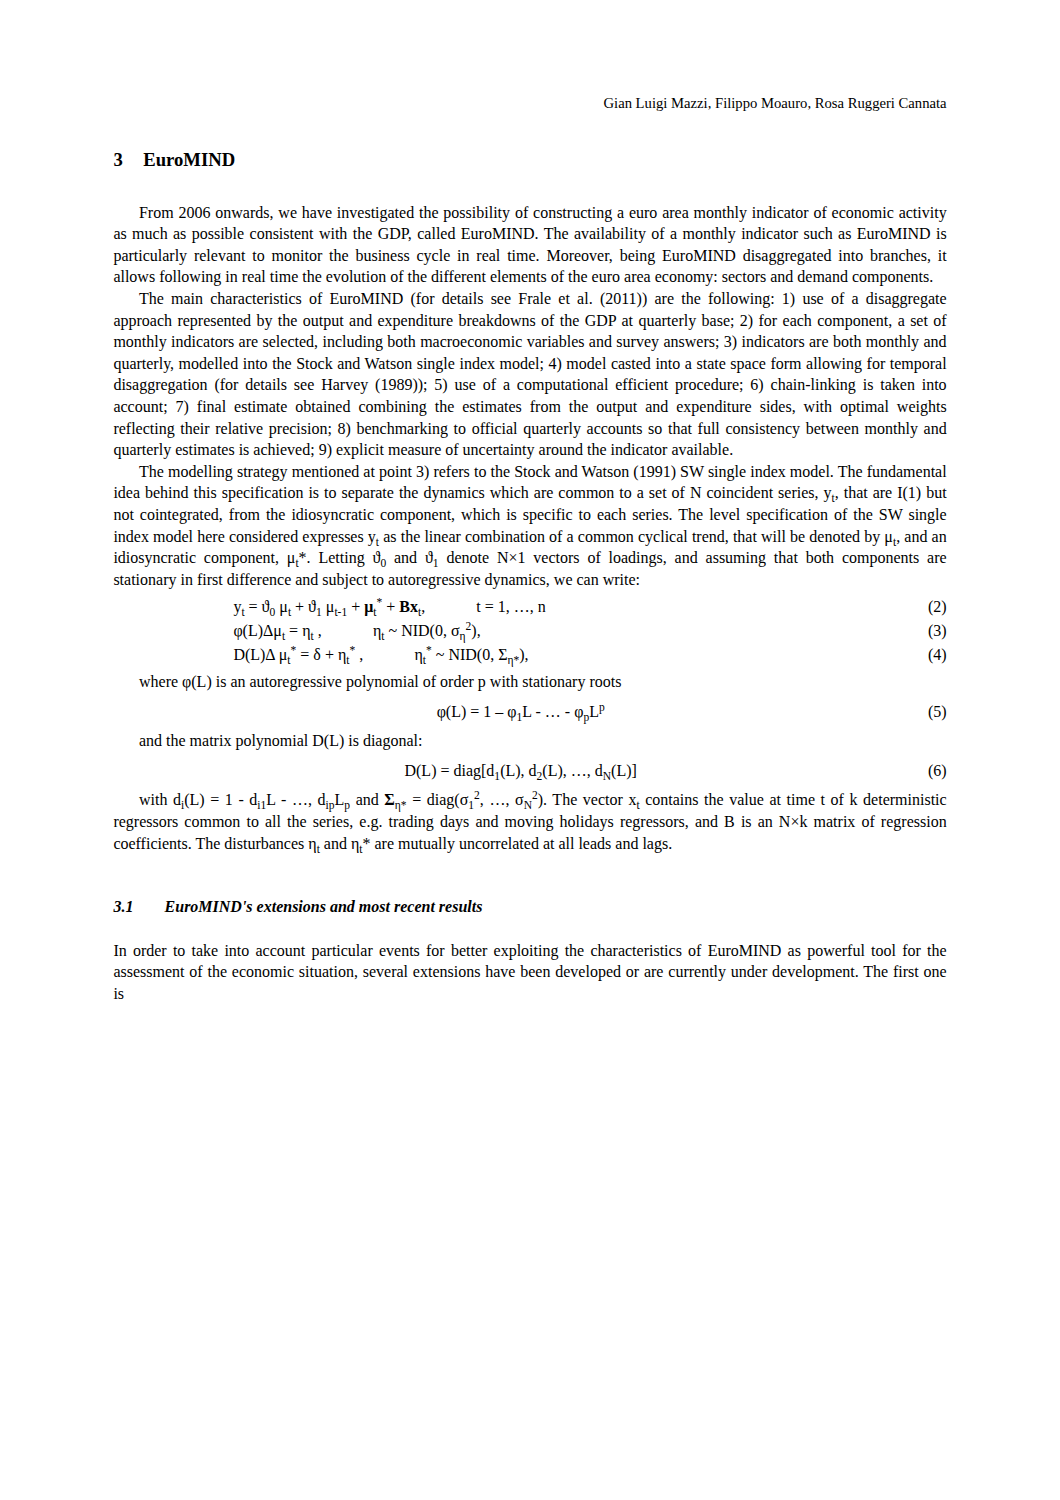Gian Luigi Mazzi, Filippo Moauro, Rosa Ruggeri Cannata
3 EuroMIND
From 2006 onwards, we have investigated the possibility of constructing a euro area monthly indicator of economic activity as much as possible consistent with the GDP, called EuroMIND. The availability of a monthly indicator such as EuroMIND is particularly relevant to monitor the business cycle in real time. Moreover, being EuroMIND disaggregated into branches, it allows following in real time the evolution of the different elements of the euro area economy: sectors and demand components.
The main characteristics of EuroMIND (for details see Frale et al. (2011)) are the following: 1) use of a disaggregate approach represented by the output and expenditure breakdowns of the GDP at quarterly base; 2) for each component, a set of monthly indicators are selected, including both macroeconomic variables and survey answers; 3) indicators are both monthly and quarterly, modelled into the Stock and Watson single index model; 4) model casted into a state space form allowing for temporal disaggregation (for details see Harvey (1989)); 5) use of a computational efficient procedure; 6) chain-linking is taken into account; 7) final estimate obtained combining the estimates from the output and expenditure sides, with optimal weights reflecting their relative precision; 8) benchmarking to official quarterly accounts so that full consistency between monthly and quarterly estimates is achieved; 9) explicit measure of uncertainty around the indicator available.
The modelling strategy mentioned at point 3) refers to the Stock and Watson (1991) SW single index model. The fundamental idea behind this specification is to separate the dynamics which are common to a set of N coincident series, yt, that are I(1) but not cointegrated, from the idiosyncratic component, which is specific to each series. The level specification of the SW single index model here considered expresses yt as the linear combination of a common cyclical trend, that will be denoted by μt, and an idiosyncratic component, μt*. Letting ϑ0 and ϑ1 denote N×1 vectors of loadings, and assuming that both components are stationary in first difference and subject to autoregressive dynamics, we can write:
yt = ϑ0 μt + ϑ1 μt-1 + μt* + Bxt, t = 1, …, n (2)
φ(L)Δμt = ηt , ηt ~ NID(0, ση2), (3)
D(L)Δ μt* = δ + ηt* , ηt* ~ NID(0, Ση*), (4)
where φ(L) is an autoregressive polynomial of order p with stationary roots
φ(L) = 1 – φ1L - … - φpLp (5)
and the matrix polynomial D(L) is diagonal:
D(L) = diag[d1(L), d2(L), …, dN(L)] (6)
with di(L) = 1 - di1L - …, dipLp and Ση* = diag(σ12, …, σN2). The vector xt contains the value at time t of k deterministic regressors common to all the series, e.g. trading days and moving holidays regressors, and B is an N×k matrix of regression coefficients. The disturbances ηt and ηt* are mutually uncorrelated at all leads and lags.
3.1 EuroMIND's extensions and most recent results
In order to take into account particular events for better exploiting the characteristics of EuroMIND as powerful tool for the assessment of the economic situation, several extensions have been developed or are currently under development. The first one is